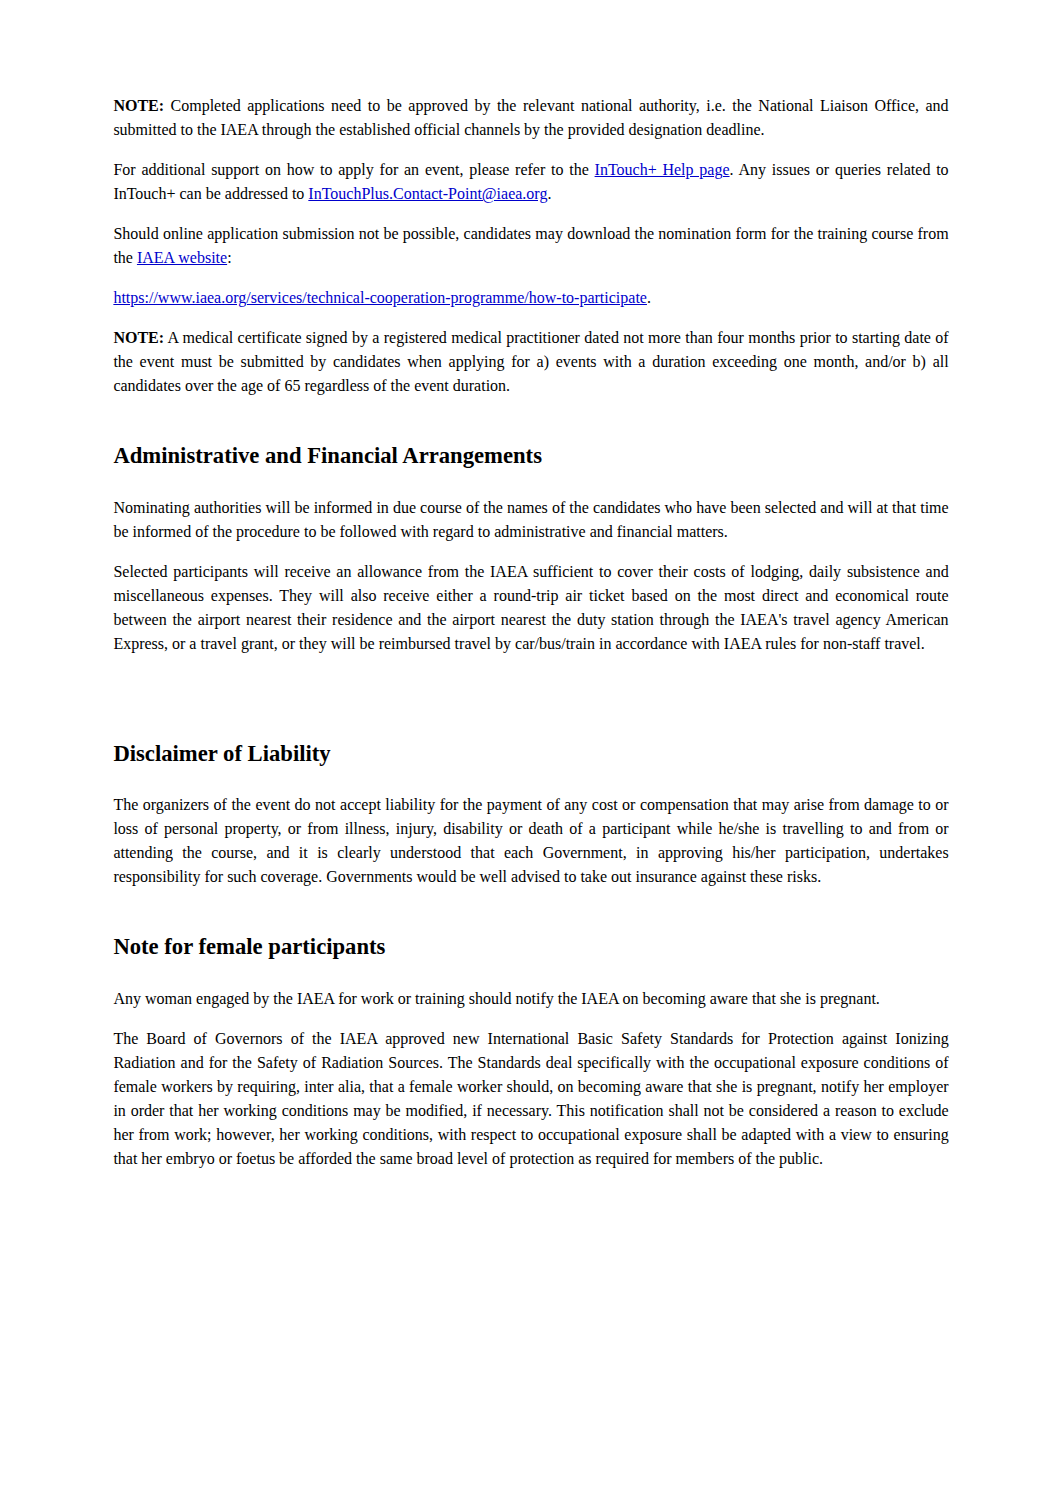NOTE: Completed applications need to be approved by the relevant national authority, i.e. the National Liaison Office, and submitted to the IAEA through the established official channels by the provided designation deadline.
For additional support on how to apply for an event, please refer to the InTouch+ Help page. Any issues or queries related to InTouch+ can be addressed to InTouchPlus.Contact-Point@iaea.org.
Should online application submission not be possible, candidates may download the nomination form for the training course from the IAEA website:
https://www.iaea.org/services/technical-cooperation-programme/how-to-participate.
NOTE: A medical certificate signed by a registered medical practitioner dated not more than four months prior to starting date of the event must be submitted by candidates when applying for a) events with a duration exceeding one month, and/or b) all candidates over the age of 65 regardless of the event duration.
Administrative and Financial Arrangements
Nominating authorities will be informed in due course of the names of the candidates who have been selected and will at that time be informed of the procedure to be followed with regard to administrative and financial matters.
Selected participants will receive an allowance from the IAEA sufficient to cover their costs of lodging, daily subsistence and miscellaneous expenses. They will also receive either a round-trip air ticket based on the most direct and economical route between the airport nearest their residence and the airport nearest the duty station through the IAEA's travel agency American Express, or a travel grant, or they will be reimbursed travel by car/bus/train in accordance with IAEA rules for non-staff travel.
Disclaimer of Liability
The organizers of the event do not accept liability for the payment of any cost or compensation that may arise from damage to or loss of personal property, or from illness, injury, disability or death of a participant while he/she is travelling to and from or attending the course, and it is clearly understood that each Government, in approving his/her participation, undertakes responsibility for such coverage. Governments would be well advised to take out insurance against these risks.
Note for female participants
Any woman engaged by the IAEA for work or training should notify the IAEA on becoming aware that she is pregnant.
The Board of Governors of the IAEA approved new International Basic Safety Standards for Protection against Ionizing Radiation and for the Safety of Radiation Sources. The Standards deal specifically with the occupational exposure conditions of female workers by requiring, inter alia, that a female worker should, on becoming aware that she is pregnant, notify her employer in order that her working conditions may be modified, if necessary. This notification shall not be considered a reason to exclude her from work; however, her working conditions, with respect to occupational exposure shall be adapted with a view to ensuring that her embryo or foetus be afforded the same broad level of protection as required for members of the public.